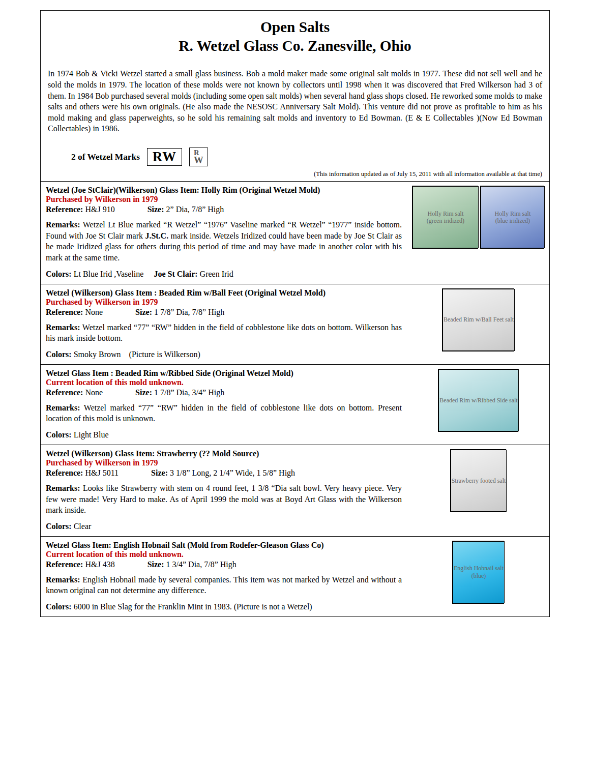Open Salts
R. Wetzel Glass Co. Zanesville, Ohio
In 1974 Bob & Vicki Wetzel started a small glass business. Bob a mold maker made some original salt molds in 1977. These did not sell well and he sold the molds in 1979. The location of these molds were not known by collectors until 1998 when it was discovered that Fred Wilkerson had 3 of them. In 1984 Bob purchased several molds (including some open salt molds) when several hand glass shops closed. He reworked some molds to make salts and others were his own originals. (He also made the NESOSC Anniversary Salt Mold). This venture did not prove as profitable to him as his mold making and glass paperweights, so he sold his remaining salt molds and inventory to Ed Bowman. (E & E Collectables )(Now Ed Bowman Collectables) in 1986.
2 of Wetzel Marks RW RW
(This information updated as of July 15, 2011 with all information available at that time)
| Wetzel (Joe StClair)(Wilkerson) Glass Item: Holly Rim (Original Wetzel Mold) Purchased by Wilkerson in 1979 Reference: H&J 910 Size: 2” Dia, 7/8” High Remarks: Wetzel Lt Blue marked “R Wetzel” “1976” Vaseline marked “R Wetzel” “1977” inside bottom. Found with Joe St Clair mark J.St.C. mark inside. Wetzels Iridized could have been made by Joe St Clair as he made Iridized glass for others during this period of time and may have made in another color with his mark at the same time. Colors: Lt Blue Irid ,Vaseline Joe St Clair: Green Irid | Holly Rim salt (green iridized) Holly Rim salt (blue iridized) |
| Wetzel (Wilkerson) Glass Item : Beaded Rim w/Ball Feet (Original Wetzel Mold) Purchased by Wilkerson in 1979 Reference: None Size: 1 7/8” Dia, 7/8” High Remarks: Wetzel marked “77” “RW” hidden in the field of cobblestone like dots on bottom. Wilkerson has his mark inside bottom. Colors: Smoky Brown (Picture is Wilkerson) | Beaded Rim w/Ball Feet salt |
| Wetzel Glass Item : Beaded Rim w/Ribbed Side (Original Wetzel Mold) Current location of this mold unknown. Reference: None Size: 1 7/8” Dia, 3/4” High Remarks: Wetzel marked “77” “RW” hidden in the field of cobblestone like dots on bottom. Present location of this mold is unknown. Colors: Light Blue | Beaded Rim w/Ribbed Side salt |
| Wetzel (Wilkerson) Glass Item: Strawberry (?? Mold Source) Purchased by Wilkerson in 1979 Reference: H&J 5011 Size: 3 1/8” Long, 2 1/4” Wide, 1 5/8” High Remarks: Looks like Strawberry with stem on 4 round feet, 1 3/8 “Dia salt bowl. Very heavy piece. Very few were made! Very Hard to make. As of April 1999 the mold was at Boyd Art Glass with the Wilkerson mark inside. Colors: Clear | Strawberry footed salt |
| Wetzel Glass Item: English Hobnail Salt (Mold from Rodefer-Gleason Glass Co) Current location of this mold unknown. Reference: H&J 438 Size: 1 3/4” Dia, 7/8” High Remarks: English Hobnail made by several companies. This item was not marked by Wetzel and without a known original can not determine any difference. Colors: 6000 in Blue Slag for the Franklin Mint in 1983. (Picture is not a Wetzel) | English Hobnail salt (blue) |